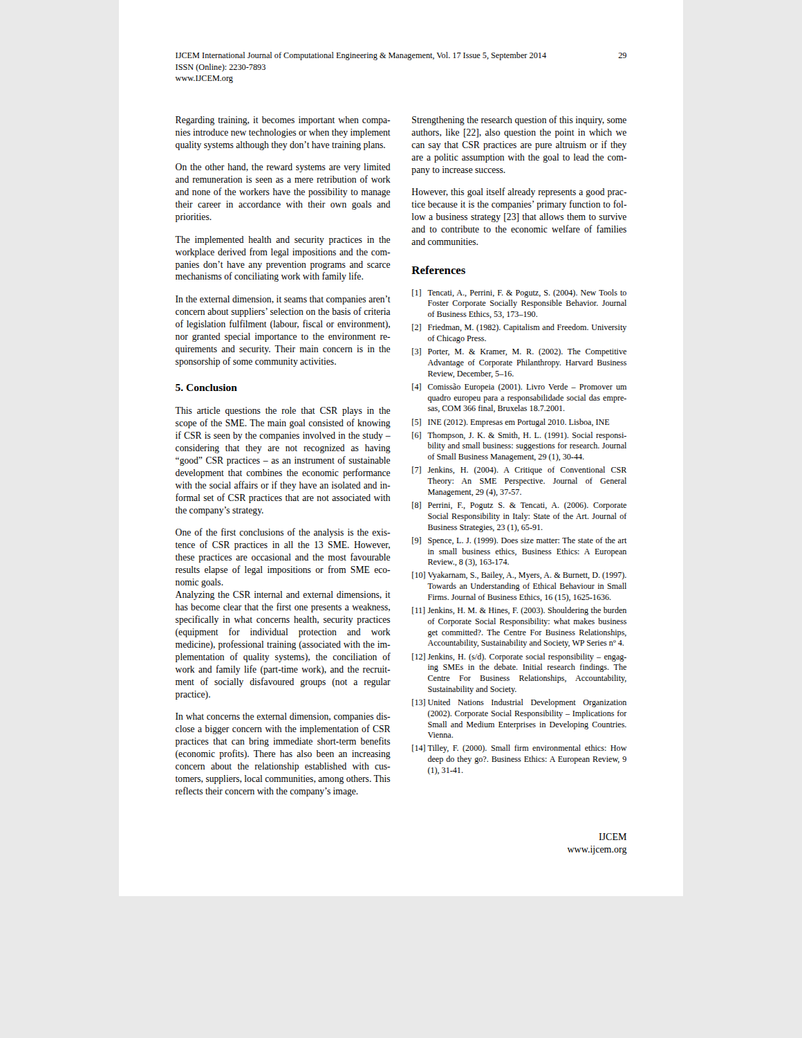29 IJCEM International Journal of Computational Engineering & Management, Vol. 17 Issue 5, September 2014
ISSN (Online): 2230-7893
www.IJCEM.org
Regarding training, it becomes important when companies introduce new technologies or when they implement quality systems although they don’t have training plans.
On the other hand, the reward systems are very limited and remuneration is seen as a mere retribution of work and none of the workers have the possibility to manage their career in accordance with their own goals and priorities.
The implemented health and security practices in the workplace derived from legal impositions and the companies don’t have any prevention programs and scarce mechanisms of conciliating work with family life.
In the external dimension, it seams that companies aren’t concern about suppliers’ selection on the basis of criteria of legislation fulfilment (labour, fiscal or environment), nor granted special importance to the environment requirements and security. Their main concern is in the sponsorship of some community activities.
5. Conclusion
This article questions the role that CSR plays in the scope of the SME. The main goal consisted of knowing if CSR is seen by the companies involved in the study – considering that they are not recognized as having “good” CSR practices – as an instrument of sustainable development that combines the economic performance with the social affairs or if they have an isolated and informal set of CSR practices that are not associated with the company’s strategy.
One of the first conclusions of the analysis is the existence of CSR practices in all the 13 SME. However, these practices are occasional and the most favourable results elapse of legal impositions or from SME economic goals.
Analyzing the CSR internal and external dimensions, it has become clear that the first one presents a weakness, specifically in what concerns health, security practices (equipment for individual protection and work medicine), professional training (associated with the implementation of quality systems), the conciliation of work and family life (part-time work), and the recruitment of socially disfavoured groups (not a regular practice).
In what concerns the external dimension, companies disclose a bigger concern with the implementation of CSR practices that can bring immediate short-term benefits (economic profits). There has also been an increasing concern about the relationship established with customers, suppliers, local communities, among others. This reflects their concern with the company’s image.
Strengthening the research question of this inquiry, some authors, like [22], also question the point in which we can say that CSR practices are pure altruism or if they are a politic assumption with the goal to lead the company to increase success.
However, this goal itself already represents a good practice because it is the companies’ primary function to follow a business strategy [23] that allows them to survive and to contribute to the economic welfare of families and communities.
References
[1] Tencati, A., Perrini, F. & Pogutz, S. (2004). New Tools to Foster Corporate Socially Responsible Behavior. Journal of Business Ethics, 53, 173–190.
[2] Friedman, M. (1982). Capitalism and Freedom. University of Chicago Press.
[3] Porter, M. & Kramer, M. R. (2002). The Competitive Advantage of Corporate Philanthropy. Harvard Business Review, December, 5–16.
[4] Comissão Europeia (2001). Livro Verde – Promover um quadro europeu para a responsabilidade social das empresas, COM 366 final, Bruxelas 18.7.2001.
[5] INE (2012). Empresas em Portugal 2010. Lisboa, INE
[6] Thompson, J. K. & Smith, H. L. (1991). Social responsibility and small business: suggestions for research. Journal of Small Business Management, 29 (1), 30-44.
[7] Jenkins, H. (2004). A Critique of Conventional CSR Theory: An SME Perspective. Journal of General Management, 29 (4), 37-57.
[8] Perrini, F., Pogutz S. & Tencati, A. (2006). Corporate Social Responsibility in Italy: State of the Art. Journal of Business Strategies, 23 (1), 65-91.
[9] Spence, L. J. (1999). Does size matter: The state of the art in small business ethics, Business Ethics: A European Review., 8 (3), 163-174.
[10] Vyakarnam, S., Bailey, A., Myers, A. & Burnett, D. (1997). Towards an Understanding of Ethical Behaviour in Small Firms. Journal of Business Ethics, 16 (15), 1625-1636.
[11] Jenkins, H. M. & Hines, F. (2003). Shouldering the burden of Corporate Social Responsibility: what makes business get committed?. The Centre For Business Relationships, Accountability, Sustainability and Society, WP Series nº 4.
[12] Jenkins, H. (s/d). Corporate social responsibility – engaging SMEs in the debate. Initial research findings. The Centre For Business Relationships, Accountability, Sustainability and Society.
[13] United Nations Industrial Development Organization (2002). Corporate Social Responsibility – Implications for Small and Medium Enterprises in Developing Countries. Vienna.
[14] Tilley, F. (2000). Small firm environmental ethics: How deep do they go?. Business Ethics: A European Review, 9 (1), 31-41.
IJCEM
www.ijcem.org